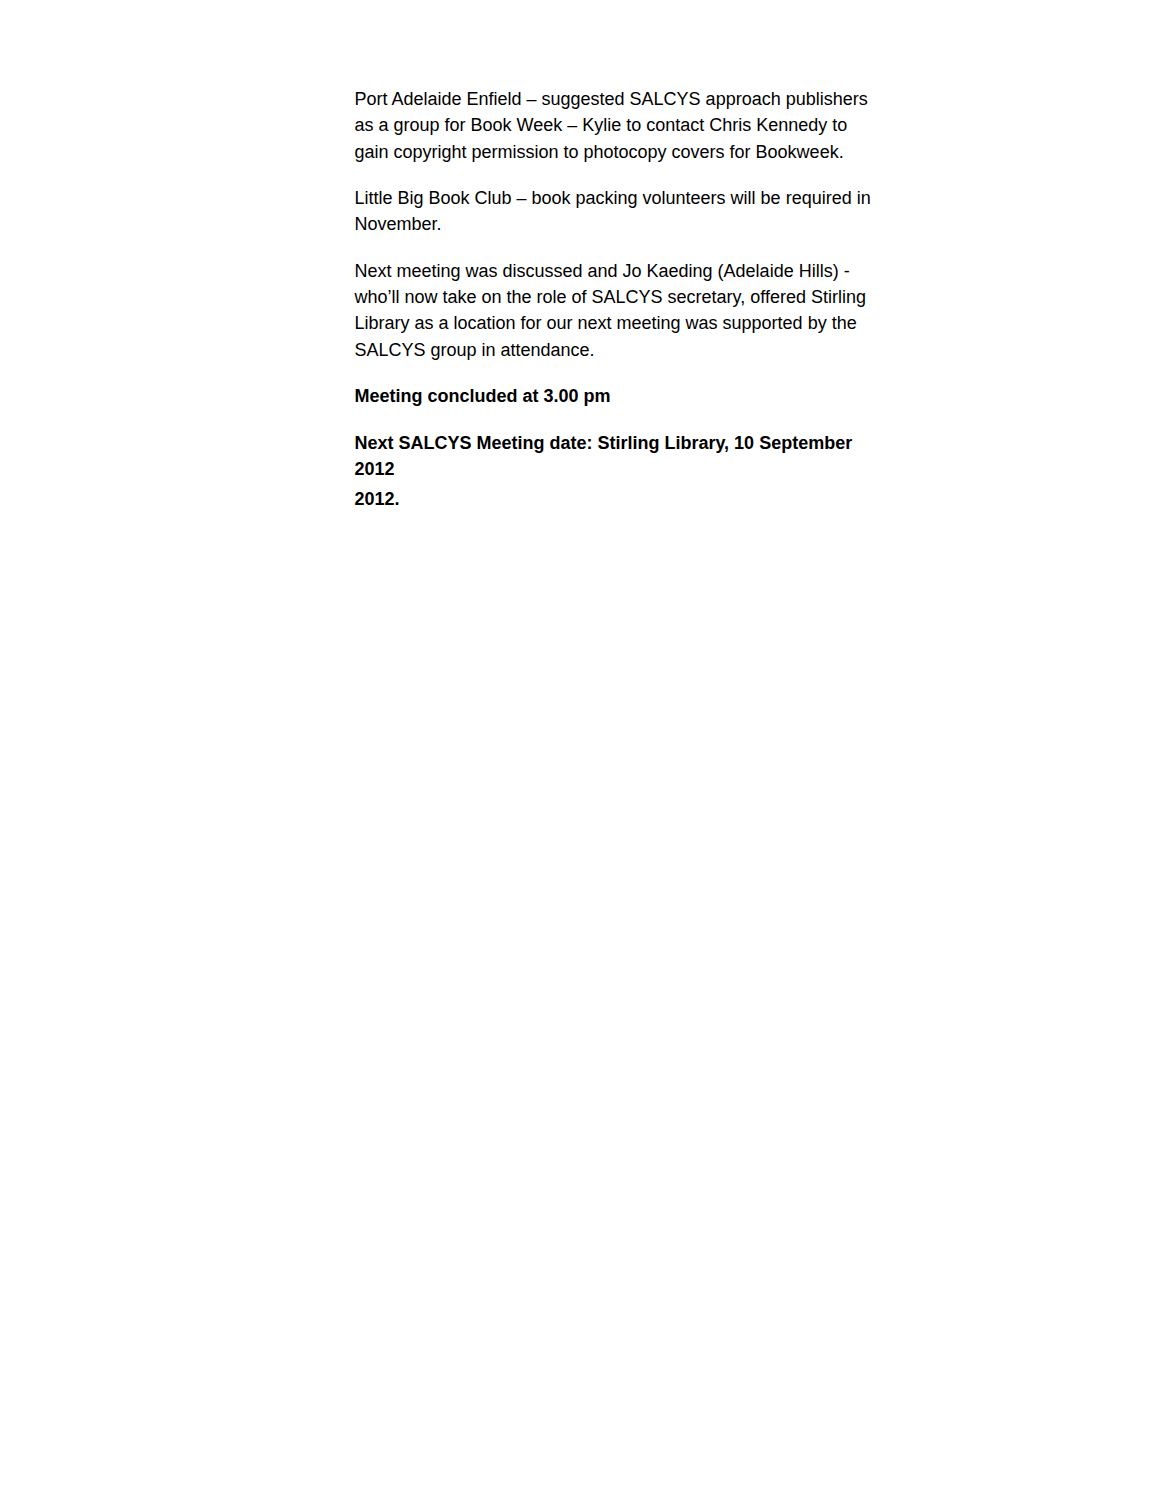Port Adelaide Enfield – suggested SALCYS approach publishers as a group for Book Week – Kylie to contact Chris Kennedy to gain copyright permission to photocopy covers for Bookweek.
Little Big Book Club – book packing volunteers will be required in November.
Next meeting was discussed and Jo Kaeding (Adelaide Hills) - who’ll now take on the role of SALCYS secretary, offered Stirling Library as a location for our next meeting was supported by the SALCYS group in attendance.
Meeting concluded at 3.00 pm
Next SALCYS Meeting date: Stirling Library, 10 September 2012
2012.